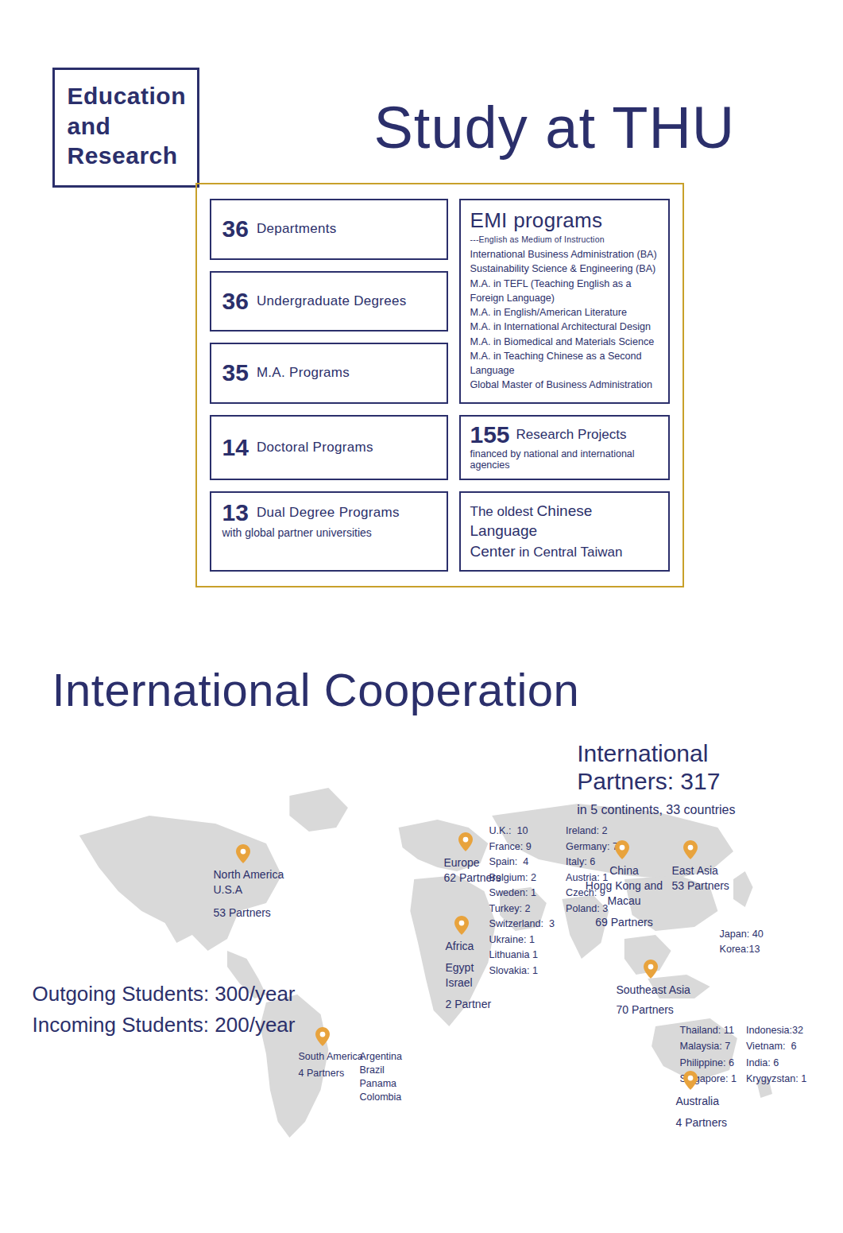Education
and
Research
Study at THU
36 Departments
EMI programs
---English as Medium of Instruction
International Business Administration (BA)
Sustainability Science & Engineering (BA)
M.A. in TEFL (Teaching English as a Foreign Language)
M.A. in English/American Literature
M.A. in International Architectural Design
M.A. in Biomedical and Materials Science
M.A. in Teaching Chinese as a Second Language
Global Master of Business Administration
36 Undergraduate Degrees
35 M.A. Programs
14 Doctoral Programs
155 Research Projects
financed by national and international agencies
13 Dual Degree Programs
with global partner universities
The oldest Chinese Language
Center in Central Taiwan
International Cooperation
International
Partners: 317
in 5 continents, 33 countries
U.K.: 10 Ireland: 2 France: 9 Germany: 7 Spain: 4 Italy: 6 Belgium: 2 Austria: 1 Sweden: 1 Czech: 9 Turkey: 2 Poland: 3 Switzerland: 3 Ukraine: 1 Lithuania 1 Slovakia: 1
Japan: 40
Korea:13
Thailand: 11 Indonesia:32 Malaysia: 7 Vietnam: 6 Philippine: 6 India: 6 Singapore: 1 Krygyzstan: 1
North America
U.S.A
53 Partners
Europe
62 Partners
China
Hong Kong and Macau
69 Partners
East Asia
53 Partners
Africa
Egypt
Israel
2 Partner
Southeast Asia
70 Partners
South America
4 Partners
Argentina
Brazil
Panama
Colombia
Australia
4 Partners
Outgoing Students: 300/year
Incoming Students: 200/year